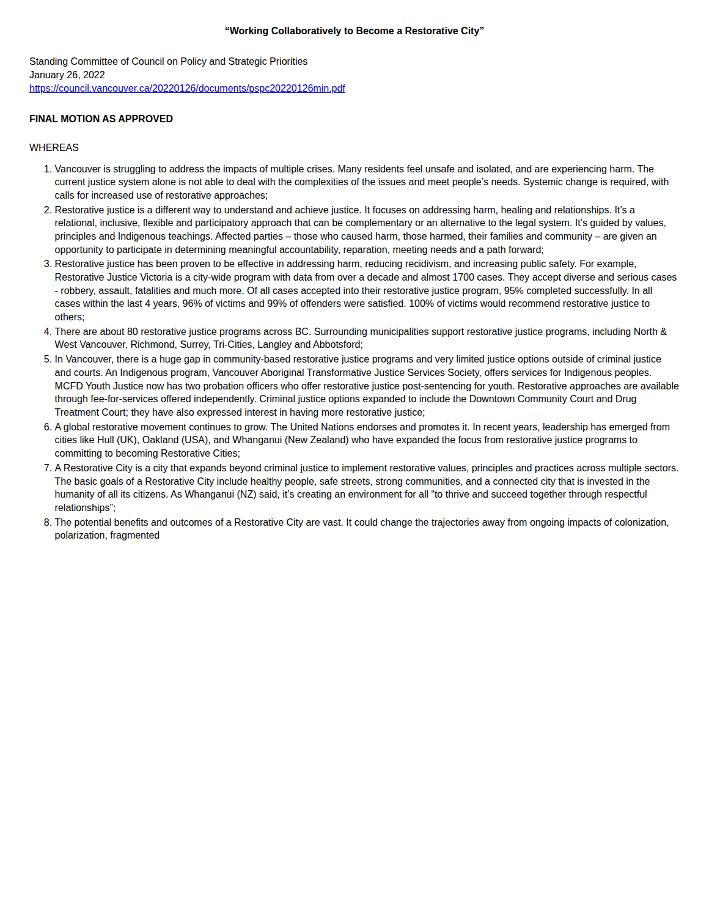“Working Collaboratively to Become a Restorative City”
Standing Committee of Council on Policy and Strategic Priorities
January 26, 2022
https://council.vancouver.ca/20220126/documents/pspc20220126min.pdf
FINAL MOTION AS APPROVED
WHEREAS
Vancouver is struggling to address the impacts of multiple crises. Many residents feel unsafe and isolated, and are experiencing harm. The current justice system alone is not able to deal with the complexities of the issues and meet people’s needs. Systemic change is required, with calls for increased use of restorative approaches;
Restorative justice is a different way to understand and achieve justice. It focuses on addressing harm, healing and relationships. It’s a relational, inclusive, flexible and participatory approach that can be complementary or an alternative to the legal system. It’s guided by values, principles and Indigenous teachings. Affected parties – those who caused harm, those harmed, their families and community – are given an opportunity to participate in determining meaningful accountability, reparation, meeting needs and a path forward;
Restorative justice has been proven to be effective in addressing harm, reducing recidivism, and increasing public safety. For example, Restorative Justice Victoria is a city-wide program with data from over a decade and almost 1700 cases. They accept diverse and serious cases - robbery, assault, fatalities and much more. Of all cases accepted into their restorative justice program, 95% completed successfully. In all cases within the last 4 years, 96% of victims and 99% of offenders were satisfied. 100% of victims would recommend restorative justice to others;
There are about 80 restorative justice programs across BC. Surrounding municipalities support restorative justice programs, including North & West Vancouver, Richmond, Surrey, Tri-Cities, Langley and Abbotsford;
In Vancouver, there is a huge gap in community-based restorative justice programs and very limited justice options outside of criminal justice and courts. An Indigenous program, Vancouver Aboriginal Transformative Justice Services Society, offers services for Indigenous peoples. MCFD Youth Justice now has two probation officers who offer restorative justice post-sentencing for youth. Restorative approaches are available through fee-for-services offered independently. Criminal justice options expanded to include the Downtown Community Court and Drug Treatment Court; they have also expressed interest in having more restorative justice;
A global restorative movement continues to grow. The United Nations endorses and promotes it. In recent years, leadership has emerged from cities like Hull (UK), Oakland (USA), and Whanganui (New Zealand) who have expanded the focus from restorative justice programs to committing to becoming Restorative Cities;
A Restorative City is a city that expands beyond criminal justice to implement restorative values, principles and practices across multiple sectors. The basic goals of a Restorative City include healthy people, safe streets, strong communities, and a connected city that is invested in the humanity of all its citizens. As Whanganui (NZ) said, it’s creating an environment for all “to thrive and succeed together through respectful relationships”;
The potential benefits and outcomes of a Restorative City are vast. It could change the trajectories away from ongoing impacts of colonization, polarization, fragmented